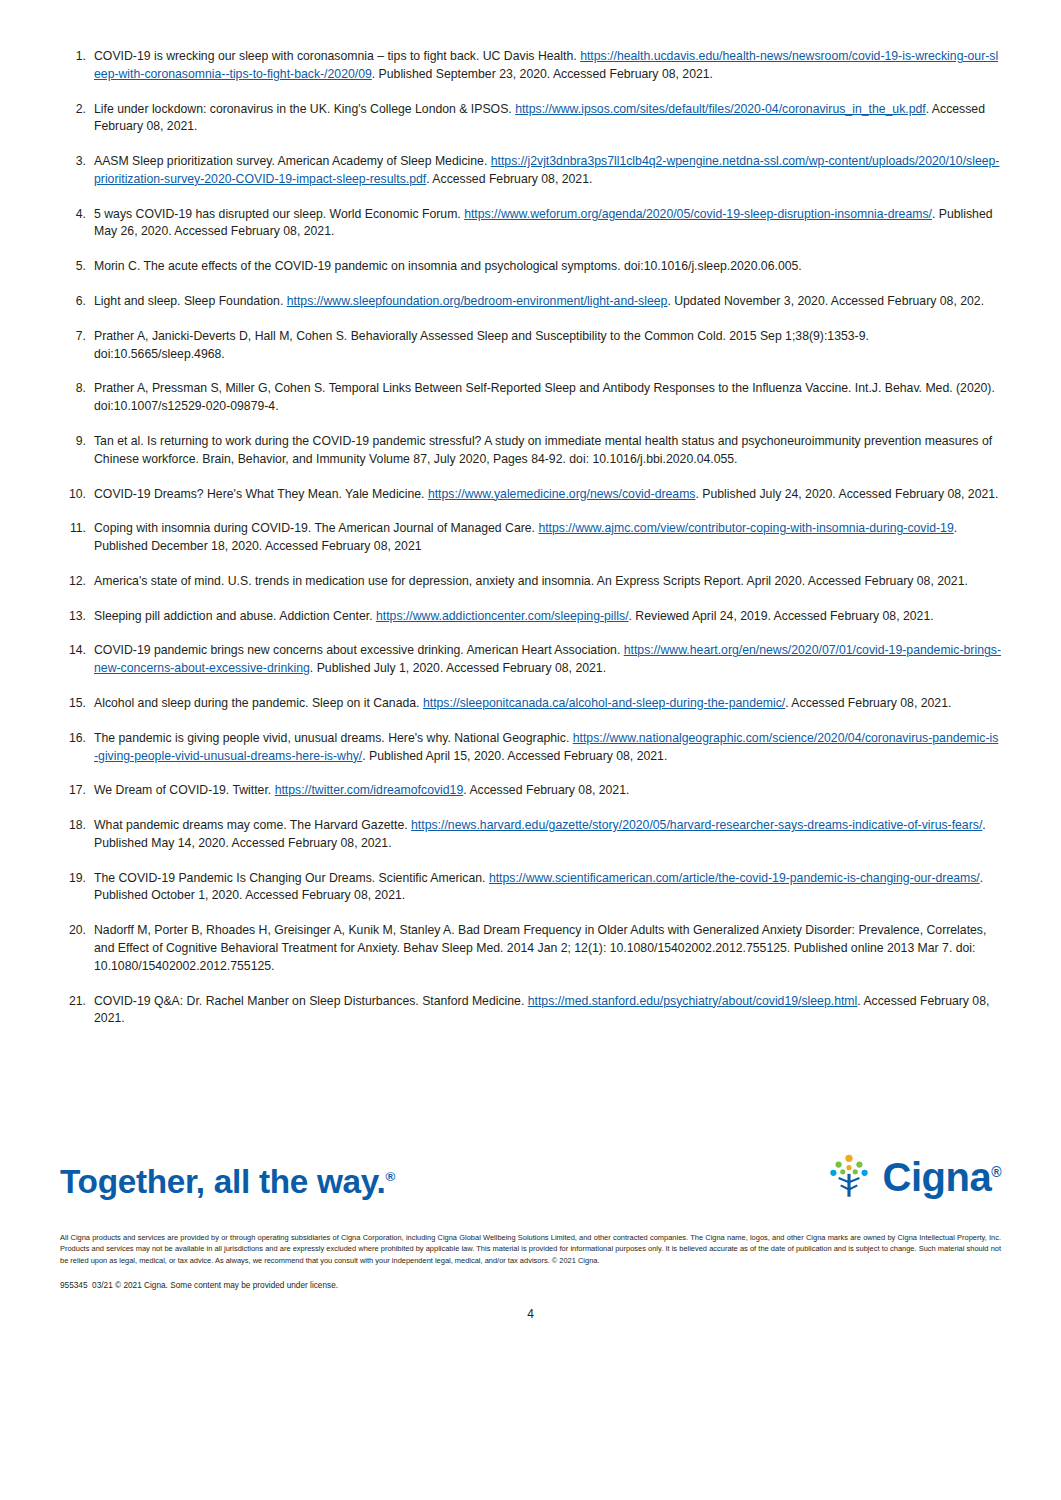COVID-19 is wrecking our sleep with coronasomnia – tips to fight back. UC Davis Health. https://health.ucdavis.edu/health-news/newsroom/covid-19-is-wrecking-our-sleep-with-coronasomnia--tips-to-fight-back-/2020/09. Published September 23, 2020. Accessed February 08, 2021.
Life under lockdown: coronavirus in the UK. King's College London & IPSOS. https://www.ipsos.com/sites/default/files/2020-04/coronavirus_in_the_uk.pdf. Accessed February 08, 2021.
AASM Sleep prioritization survey. American Academy of Sleep Medicine. https://j2vjt3dnbra3ps7ll1clb4q2-wpengine.netdna-ssl.com/wp-content/uploads/2020/10/sleep-prioritization-survey-2020-COVID-19-impact-sleep-results.pdf. Accessed February 08, 2021.
5 ways COVID-19 has disrupted our sleep. World Economic Forum. https://www.weforum.org/agenda/2020/05/covid-19-sleep-disruption-insomnia-dreams/. Published May 26, 2020. Accessed February 08, 2021.
Morin C. The acute effects of the COVID-19 pandemic on insomnia and psychological symptoms. doi:10.1016/j.sleep.2020.06.005.
Light and sleep. Sleep Foundation. https://www.sleepfoundation.org/bedroom-environment/light-and-sleep. Updated November 3, 2020. Accessed February 08, 202.
Prather A, Janicki-Deverts D, Hall M, Cohen S. Behaviorally Assessed Sleep and Susceptibility to the Common Cold. 2015 Sep 1;38(9):1353-9. doi:10.5665/sleep.4968.
Prather A, Pressman S, Miller G, Cohen S. Temporal Links Between Self-Reported Sleep and Antibody Responses to the Influenza Vaccine. Int.J. Behav. Med. (2020). doi:10.1007/s12529-020-09879-4.
Tan et al. Is returning to work during the COVID-19 pandemic stressful? A study on immediate mental health status and psychoneuroimmunity prevention measures of Chinese workforce. Brain, Behavior, and Immunity Volume 87, July 2020, Pages 84-92. doi: 10.1016/j.bbi.2020.04.055.
COVID-19 Dreams? Here's What They Mean. Yale Medicine. https://www.yalemedicine.org/news/covid-dreams. Published July 24, 2020. Accessed February 08, 2021.
Coping with insomnia during COVID-19. The American Journal of Managed Care. https://www.ajmc.com/view/contributor-coping-with-insomnia-during-covid-19. Published December 18, 2020. Accessed February 08, 2021
America's state of mind. U.S. trends in medication use for depression, anxiety and insomnia. An Express Scripts Report. April 2020. Accessed February 08, 2021.
Sleeping pill addiction and abuse. Addiction Center. https://www.addictioncenter.com/sleeping-pills/. Reviewed April 24, 2019. Accessed February 08, 2021.
COVID-19 pandemic brings new concerns about excessive drinking. American Heart Association. https://www.heart.org/en/news/2020/07/01/covid-19-pandemic-brings-new-concerns-about-excessive-drinking. Published July 1, 2020. Accessed February 08, 2021.
Alcohol and sleep during the pandemic. Sleep on it Canada. https://sleeponitcanada.ca/alcohol-and-sleep-during-the-pandemic/. Accessed February 08, 2021.
The pandemic is giving people vivid, unusual dreams. Here's why. National Geographic. https://www.nationalgeographic.com/science/2020/04/coronavirus-pandemic-is-giving-people-vivid-unusual-dreams-here-is-why/. Published April 15, 2020. Accessed February 08, 2021.
We Dream of COVID-19. Twitter. https://twitter.com/idreamofcovid19. Accessed February 08, 2021.
What pandemic dreams may come. The Harvard Gazette. https://news.harvard.edu/gazette/story/2020/05/harvard-researcher-says-dreams-indicative-of-virus-fears/. Published May 14, 2020. Accessed February 08, 2021.
The COVID-19 Pandemic Is Changing Our Dreams. Scientific American. https://www.scientificamerican.com/article/the-covid-19-pandemic-is-changing-our-dreams/. Published October 1, 2020. Accessed February 08, 2021.
Nadorff M, Porter B, Rhoades H, Greisinger A, Kunik M, Stanley A. Bad Dream Frequency in Older Adults with Generalized Anxiety Disorder: Prevalence, Correlates, and Effect of Cognitive Behavioral Treatment for Anxiety. Behav Sleep Med. 2014 Jan 2; 12(1): 10.1080/15402002.2012.755125. Published online 2013 Mar 7. doi: 10.1080/15402002.2012.755125.
COVID-19 Q&A: Dr. Rachel Manber on Sleep Disturbances. Stanford Medicine. https://med.stanford.edu/psychiatry/about/covid19/sleep.html. Accessed February 08, 2021.
Together, all the way.®
Cigna®
All Cigna products and services are provided by or through operating subsidiaries of Cigna Corporation, including Cigna Global Wellbeing Solutions Limited, and other contracted companies. The Cigna name, logos, and other Cigna marks are owned by Cigna Intellectual Property, Inc. Products and services may not be available in all jurisdictions and are expressly excluded where prohibited by applicable law. This material is provided for informational purposes only. It is believed accurate as of the date of publication and is subject to change. Such material should not be relied upon as legal, medical, or tax advice. As always, we recommend that you consult with your independent legal, medical, and/or tax advisors. © 2021 Cigna.
955345 03/21 © 2021 Cigna. Some content may be provided under license.
4